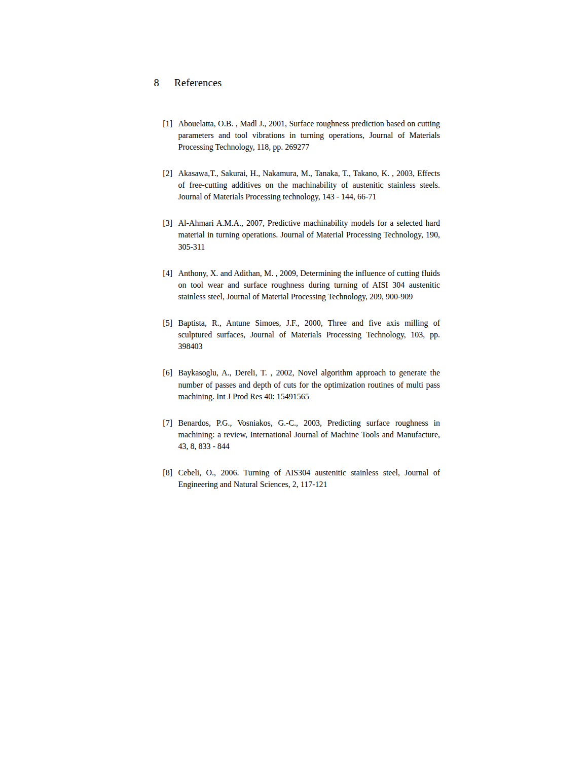8 References
[1] Abouelatta, O.B. , Madl J., 2001, Surface roughness prediction based on cutting parameters and tool vibrations in turning operations, Journal of Materials Processing Technology, 118, pp. 269277
[2] Akasawa,T., Sakurai, H., Nakamura, M., Tanaka, T., Takano, K. , 2003, Effects of free-cutting additives on the machinability of austenitic stainless steels. Journal of Materials Processing technology, 143 - 144, 66-71
[3] Al-Ahmari A.M.A., 2007, Predictive machinability models for a selected hard material in turning operations. Journal of Material Processing Technology, 190, 305-311
[4] Anthony, X. and Adithan, M. , 2009, Determining the influence of cutting fluids on tool wear and surface roughness during turning of AISI 304 austenitic stainless steel, Journal of Material Processing Technology, 209, 900-909
[5] Baptista, R., Antune Simoes, J.F., 2000, Three and five axis milling of sculptured surfaces, Journal of Materials Processing Technology, 103, pp. 398403
[6] Baykasoglu, A., Dereli, T. , 2002, Novel algorithm approach to generate the number of passes and depth of cuts for the optimization routines of multi pass machining. Int J Prod Res 40: 15491565
[7] Benardos, P.G., Vosniakos, G.-C., 2003, Predicting surface roughness in machining: a review, International Journal of Machine Tools and Manufacture, 43, 8, 833 - 844
[8] Cebeli, O., 2006. Turning of AIS304 austenitic stainless steel, Journal of Engineering and Natural Sciences, 2, 117-121